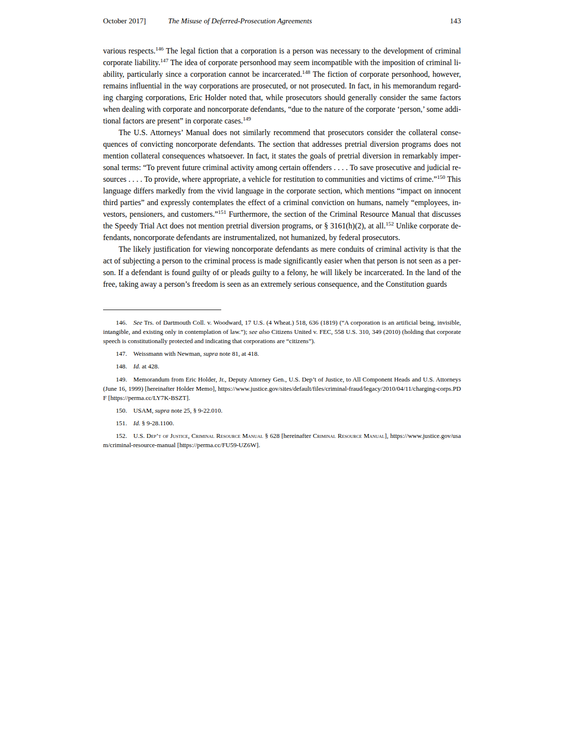October 2017] The Misuse of Deferred-Prosecution Agreements 143
various respects.146 The legal fiction that a corporation is a person was necessary to the development of criminal corporate liability.147 The idea of corporate personhood may seem incompatible with the imposition of criminal liability, particularly since a corporation cannot be incarcerated.148 The fiction of corporate personhood, however, remains influential in the way corporations are prosecuted, or not prosecuted. In fact, in his memorandum regarding charging corporations, Eric Holder noted that, while prosecutors should generally consider the same factors when dealing with corporate and noncorporate defendants, “due to the nature of the corporate ‘person,’ some additional factors are present” in corporate cases.149
The U.S. Attorneys’ Manual does not similarly recommend that prosecutors consider the collateral consequences of convicting noncorporate defendants. The section that addresses pretrial diversion programs does not mention collateral consequences whatsoever. In fact, it states the goals of pretrial diversion in remarkably impersonal terms: “To prevent future criminal activity among certain offenders . . . . To save prosecutive and judicial resources . . . . To provide, where appropriate, a vehicle for restitution to communities and victims of crime.”150 This language differs markedly from the vivid language in the corporate section, which mentions “impact on innocent third parties” and expressly contemplates the effect of a criminal conviction on humans, namely “employees, investors, pensioners, and customers.”151 Furthermore, the section of the Criminal Resource Manual that discusses the Speedy Trial Act does not mention pretrial diversion programs, or § 3161(h)(2), at all.152 Unlike corporate defendants, noncorporate defendants are instrumentalized, not humanized, by federal prosecutors.
The likely justification for viewing noncorporate defendants as mere conduits of criminal activity is that the act of subjecting a person to the criminal process is made significantly easier when that person is not seen as a person. If a defendant is found guilty of or pleads guilty to a felony, he will likely be incarcerated. In the land of the free, taking away a person’s freedom is seen as an extremely serious consequence, and the Constitution guards
146. See Trs. of Dartmouth Coll. v. Woodward, 17 U.S. (4 Wheat.) 518, 636 (1819) (“A corporation is an artificial being, invisible, intangible, and existing only in contemplation of law.”); see also Citizens United v. FEC, 558 U.S. 310, 349 (2010) (holding that corporate speech is constitutionally protected and indicating that corporations are “citizens”).
147. Weissmann with Newman, supra note 81, at 418.
148. Id. at 428.
149. Memorandum from Eric Holder, Jr., Deputy Attorney Gen., U.S. Dep’t of Justice, to All Component Heads and U.S. Attorneys (June 16, 1999) [hereinafter Holder Memo], https://www.justice.gov/sites/default/files/criminal-fraud/legacy/2010/04/11/charging-corps.PDF [https://perma.cc/LY7K-BSZT].
150. USAM, supra note 25, § 9-22.010.
151. Id. § 9-28.1100.
152. U.S. Dep’t of Justice, Criminal Resource Manual § 628 [hereinafter Criminal Resource Manual], https://www.justice.gov/usam/criminal-resource-manual [https://perma.cc/FU59-UZ6W].